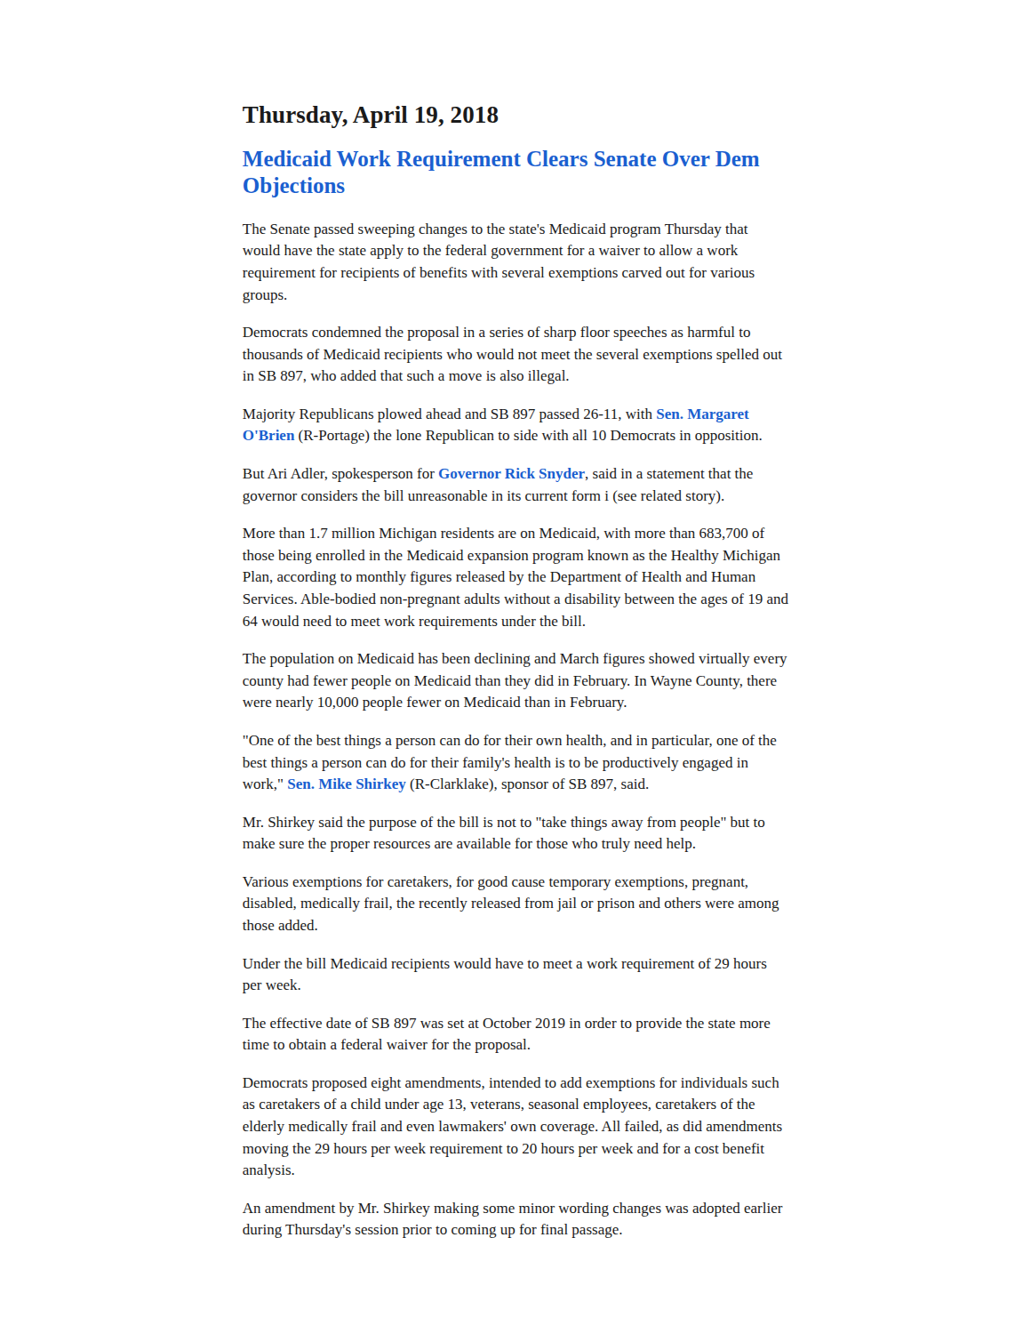Thursday, April 19, 2018
Medicaid Work Requirement Clears Senate Over Dem Objections
The Senate passed sweeping changes to the state's Medicaid program Thursday that would have the state apply to the federal government for a waiver to allow a work requirement for recipients of benefits with several exemptions carved out for various groups.
Democrats condemned the proposal in a series of sharp floor speeches as harmful to thousands of Medicaid recipients who would not meet the several exemptions spelled out in SB 897, who added that such a move is also illegal.
Majority Republicans plowed ahead and SB 897 passed 26-11, with Sen. Margaret O'Brien (R-Portage) the lone Republican to side with all 10 Democrats in opposition.
But Ari Adler, spokesperson for Governor Rick Snyder, said in a statement that the governor considers the bill unreasonable in its current form i (see related story).
More than 1.7 million Michigan residents are on Medicaid, with more than 683,700 of those being enrolled in the Medicaid expansion program known as the Healthy Michigan Plan, according to monthly figures released by the Department of Health and Human Services. Able-bodied non-pregnant adults without a disability between the ages of 19 and 64 would need to meet work requirements under the bill.
The population on Medicaid has been declining and March figures showed virtually every county had fewer people on Medicaid than they did in February. In Wayne County, there were nearly 10,000 people fewer on Medicaid than in February.
"One of the best things a person can do for their own health, and in particular, one of the best things a person can do for their family's health is to be productively engaged in work," Sen. Mike Shirkey (R-Clarklake), sponsor of SB 897, said.
Mr. Shirkey said the purpose of the bill is not to "take things away from people" but to make sure the proper resources are available for those who truly need help.
Various exemptions for caretakers, for good cause temporary exemptions, pregnant, disabled, medically frail, the recently released from jail or prison and others were among those added.
Under the bill Medicaid recipients would have to meet a work requirement of 29 hours per week.
The effective date of SB 897 was set at October 2019 in order to provide the state more time to obtain a federal waiver for the proposal.
Democrats proposed eight amendments, intended to add exemptions for individuals such as caretakers of a child under age 13, veterans, seasonal employees, caretakers of the elderly medically frail and even lawmakers' own coverage. All failed, as did amendments moving the 29 hours per week requirement to 20 hours per week and for a cost benefit analysis.
An amendment by Mr. Shirkey making some minor wording changes was adopted earlier during Thursday's session prior to coming up for final passage.